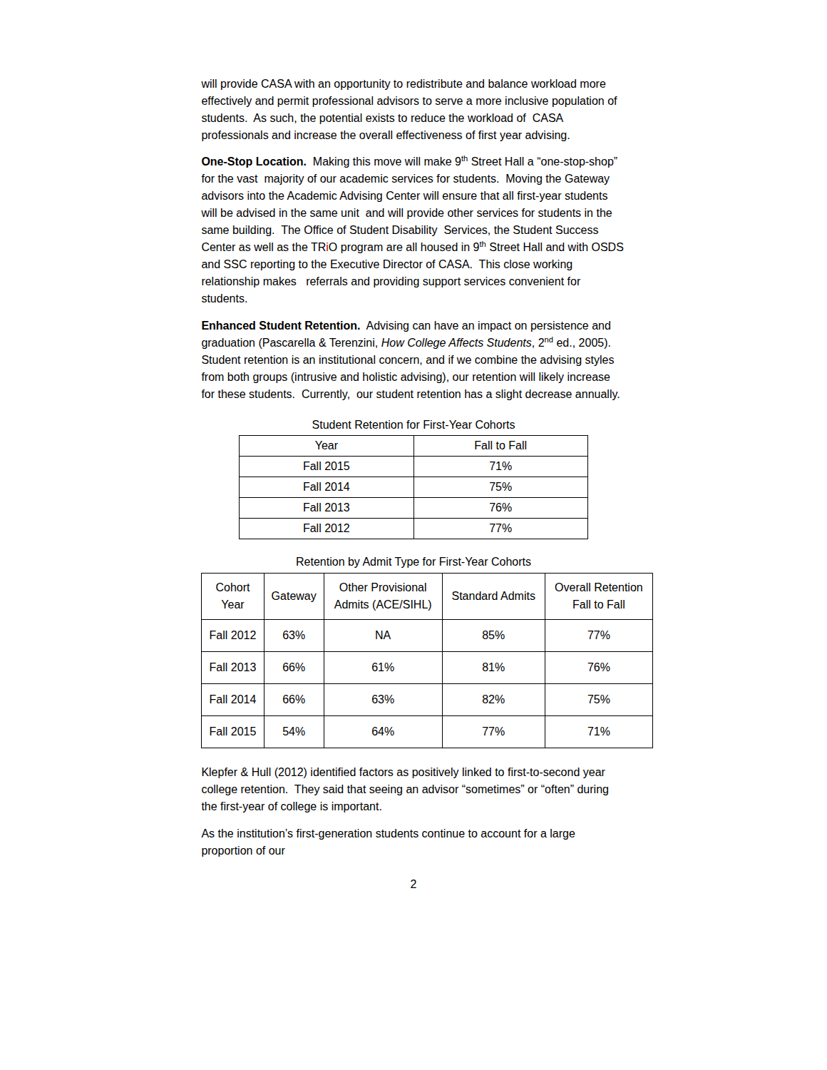will provide CASA with an opportunity to redistribute and balance workload more effectively and permit professional advisors to serve a more inclusive population of students. As such, the potential exists to reduce the workload of CASA professionals and increase the overall effectiveness of first year advising.
One-Stop Location. Making this move will make 9th Street Hall a “one-stop-shop” for the vast majority of our academic services for students. Moving the Gateway advisors into the Academic Advising Center will ensure that all first-year students will be advised in the same unit and will provide other services for students in the same building. The Office of Student Disability Services, the Student Success Center as well as the TRi O program are all housed in 9th Street Hall and with OSDS and SSC reporting to the Executive Director of CASA. This close working relationship makes referrals and providing support services convenient for students.
Enhanced Student Retention. Advising can have an impact on persistence and graduation (Pascarella & Terenzini, How College Affects Students, 2nd ed., 2005). Student retention is an institutional concern, and if we combine the advising styles from both groups (intrusive and holistic advising), our retention will likely increase for these students. Currently, our student retention has a slight decrease annually.
Student Retention for First-Year Cohorts
| Year | Fall to Fall |
| Fall 2015 | 71% |
| Fall 2014 | 75% |
| Fall 2013 | 76% |
| Fall 2012 | 77% |
Retention by Admit Type for First-Year Cohorts
| Cohort Year | Gateway | Other Provisional Admits (ACE/SIHL) | Standard Admits | Overall Retention Fall to Fall |
| --- | --- | --- | --- | --- |
| Fall 2012 | 63% | NA | 85% | 77% |
| Fall 2013 | 66% | 61% | 81% | 76% |
| Fall 2014 | 66% | 63% | 82% | 75% |
| Fall 2015 | 54% | 64% | 77% | 71% |
Klepfer & Hull (2012) identified factors as positively linked to first-to-second year college retention. They said that seeing an advisor “sometimes” or “often” during the first-year of college is important.
As the institution’s first-generation students continue to account for a large proportion of our
2